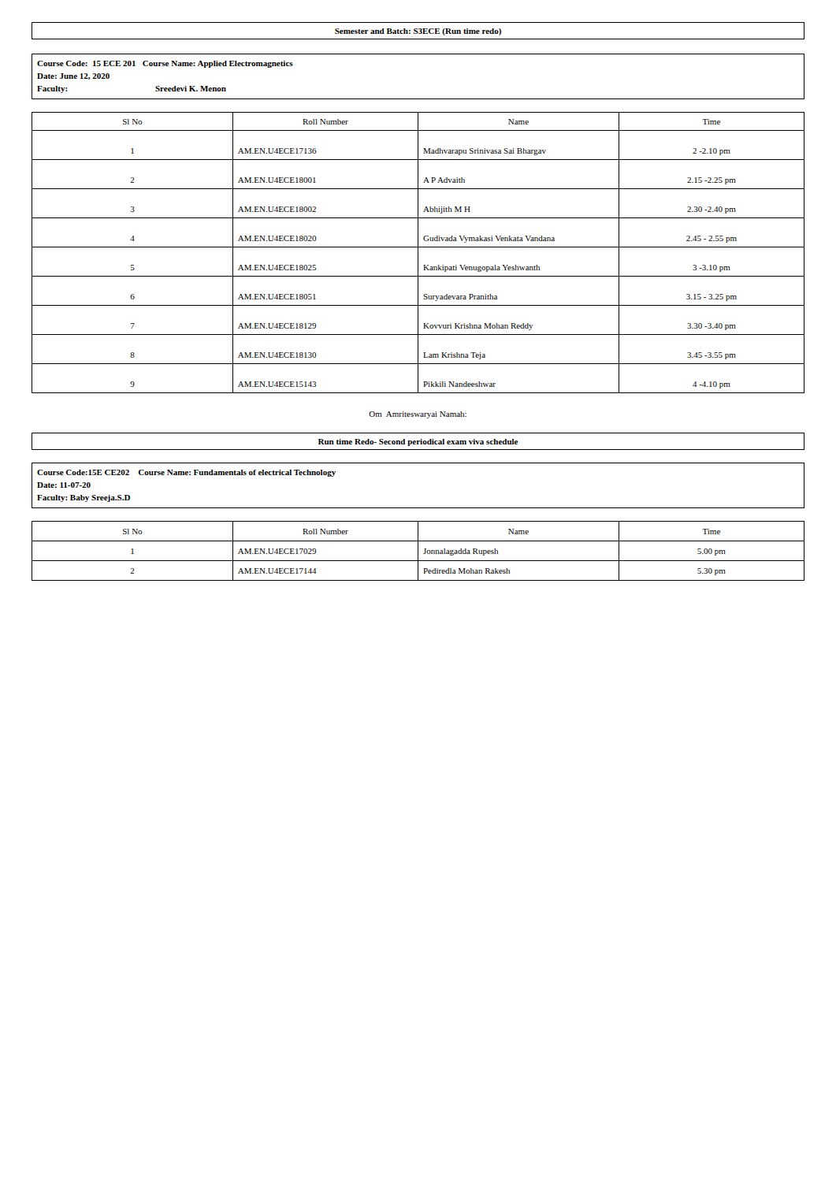Semester and Batch: S3ECE (Run time redo)
Course Code: 15 ECE 201 Course Name: Applied Electromagnetics
Date: June 12, 2020
Faculty: Sreedevi K. Menon
| Sl No | Roll Number | Name | Time |
| --- | --- | --- | --- |
| 1 | AM.EN.U4ECE17136 | Madhvarapu Srinivasa Sai Bhargav | 2 -2.10 pm |
| 2 | AM.EN.U4ECE18001 | A P Advaith | 2.15 -2.25 pm |
| 3 | AM.EN.U4ECE18002 | Abhijith M H | 2.30 -2.40 pm |
| 4 | AM.EN.U4ECE18020 | Gudivada Vymakasi Venkata Vandana | 2.45 - 2.55 pm |
| 5 | AM.EN.U4ECE18025 | Kankipati Venugopala Yeshwanth | 3 -3.10 pm |
| 6 | AM.EN.U4ECE18051 | Suryadevara Pranitha | 3.15 - 3.25 pm |
| 7 | AM.EN.U4ECE18129 | Kovvuri Krishna Mohan Reddy | 3.30 -3.40 pm |
| 8 | AM.EN.U4ECE18130 | Lam Krishna Teja | 3.45 -3.55 pm |
| 9 | AM.EN.U4ECE15143 | Pikkili Nandeeshwar | 4 -4.10 pm |
Om Amriteswaryai Namah:
Run time Redo- Second periodical exam viva schedule
Course Code:15E CE202 Course Name: Fundamentals of electrical Technology
Date: 11-07-20
Faculty: Baby Sreeja.S.D
| Sl No | Roll Number | Name | Time |
| --- | --- | --- | --- |
| 1 | AM.EN.U4ECE17029 | Jonnalagadda Rupesh | 5.00 pm |
| 2 | AM.EN.U4ECE17144 | Pediredla Mohan Rakesh | 5.30 pm |